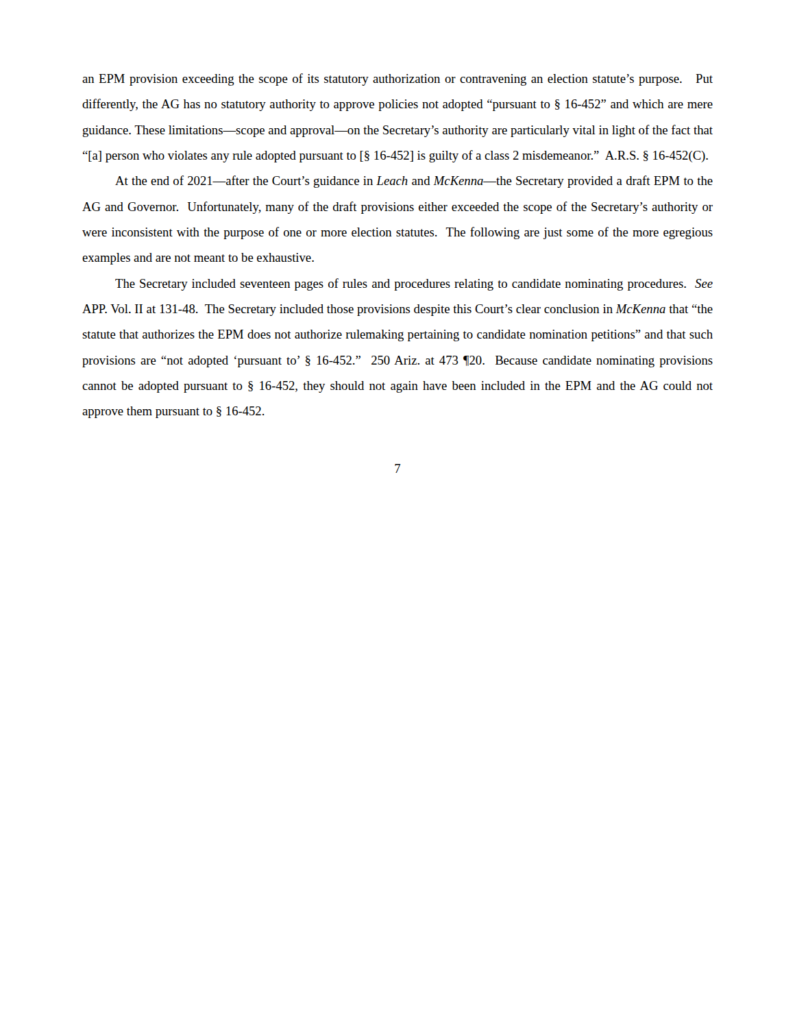an EPM provision exceeding the scope of its statutory authorization or contravening an election statute’s purpose. Put differently, the AG has no statutory authority to approve policies not adopted “pursuant to § 16-452” and which are mere guidance. These limitations—scope and approval—on the Secretary’s authority are particularly vital in light of the fact that “[a] person who violates any rule adopted pursuant to [§ 16-452] is guilty of a class 2 misdemeanor.” A.R.S. § 16-452(C).
At the end of 2021—after the Court’s guidance in Leach and McKenna—the Secretary provided a draft EPM to the AG and Governor. Unfortunately, many of the draft provisions either exceeded the scope of the Secretary’s authority or were inconsistent with the purpose of one or more election statutes. The following are just some of the more egregious examples and are not meant to be exhaustive.
The Secretary included seventeen pages of rules and procedures relating to candidate nominating procedures. See APP. Vol. II at 131-48. The Secretary included those provisions despite this Court’s clear conclusion in McKenna that “the statute that authorizes the EPM does not authorize rulemaking pertaining to candidate nomination petitions” and that such provisions are “not adopted ‘pursuant to’ § 16-452.” 250 Ariz. at 473 ¶20. Because candidate nominating provisions cannot be adopted pursuant to § 16-452, they should not again have been included in the EPM and the AG could not approve them pursuant to § 16-452.
7